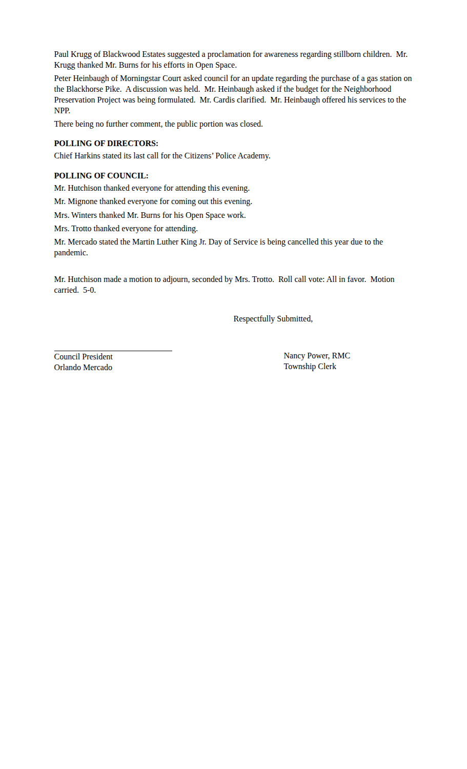Paul Krugg of Blackwood Estates suggested a proclamation for awareness regarding stillborn children. Mr. Krugg thanked Mr. Burns for his efforts in Open Space.
Peter Heinbaugh of Morningstar Court asked council for an update regarding the purchase of a gas station on the Blackhorse Pike. A discussion was held. Mr. Heinbaugh asked if the budget for the Neighborhood Preservation Project was being formulated. Mr. Cardis clarified. Mr. Heinbaugh offered his services to the NPP.
There being no further comment, the public portion was closed.
Polling of Directors:
Chief Harkins stated its last call for the Citizens’ Police Academy.
Polling of Council:
Mr. Hutchison thanked everyone for attending this evening.
Mr. Mignone thanked everyone for coming out this evening.
Mrs. Winters thanked Mr. Burns for his Open Space work.
Mrs. Trotto thanked everyone for attending.
Mr. Mercado stated the Martin Luther King Jr. Day of Service is being cancelled this year due to the pandemic.
Mr. Hutchison made a motion to adjourn, seconded by Mrs. Trotto. Roll call vote: All in favor. Motion carried. 5-0.
Respectfully Submitted,
| Council President Orlando Mercado | Nancy Power, RMC Township Clerk |